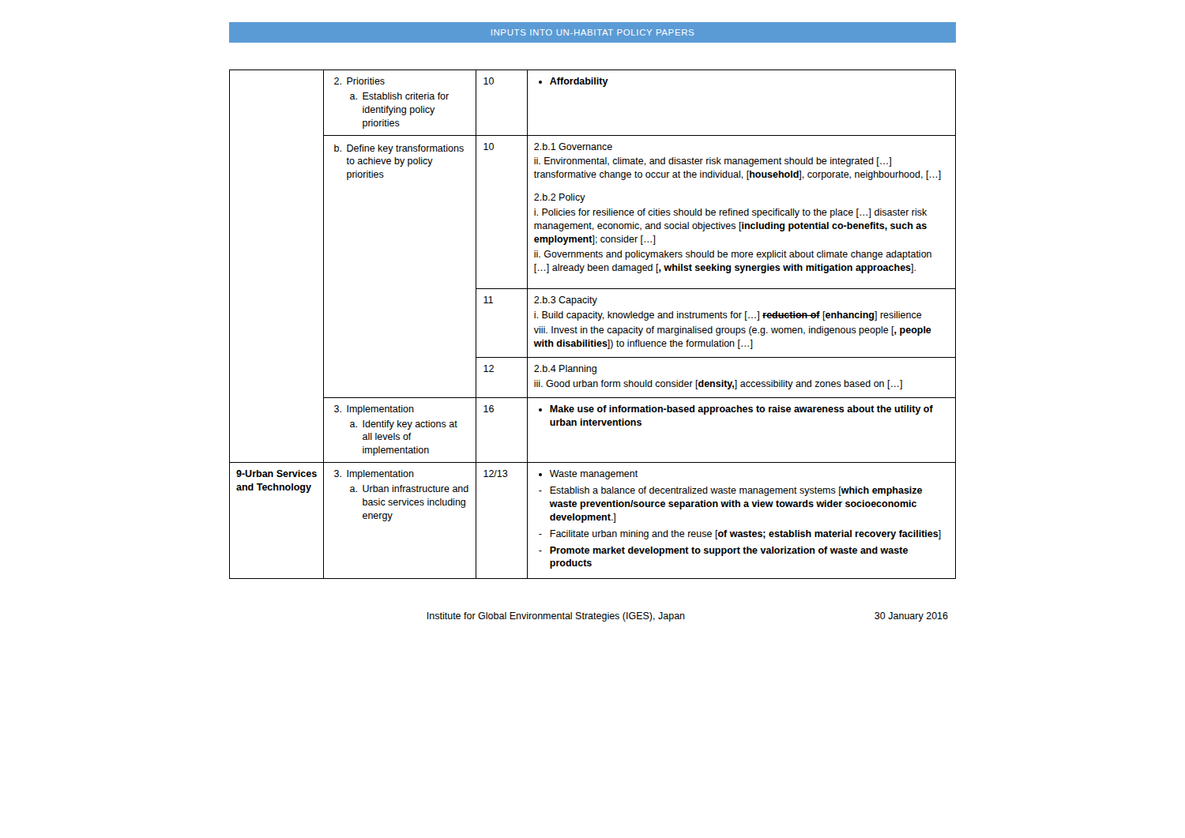Inputs into UN-Habitat Policy Papers
| | Priorities Establish criteria for identifying policy priorities | 10 | Affordability |
| Define key transformations to achieve by policy priorities | 10 | 2.b.1 Governance ii. Environmental, climate, and disaster risk management should be integrated […] transformative change to occur at the individual, [ household ], corporate, neighbourhood, […] 2.b.2 Policy i. Policies for resilience of cities should be refined specifically to the place […] disaster risk management, economic, and social objectives [ including potential co-benefits, such as employment ]; consider […] ii. Governments and policymakers should be more explicit about climate change adaptation […] already been damaged [ , whilst seeking synergies with mitigation approaches ]. |
| 11 | 2.b.3 Capacity i. Build capacity, knowledge and instruments for […] reduction of [ enhancing ] resilience viii. Invest in the capacity of marginalised groups (e.g. women, indigenous people [ , people with disabilities ]) to influence the formulation […] |
| 12 | 2.b.4 Planning iii. Good urban form should consider [ density, ] accessibility and zones based on […] |
| Implementation Identify key actions at all levels of implementation | 16 | Make use of information-based approaches to raise awareness about the utility of urban interventions |
| 9-Urban Services and Technology | Implementation Urban infrastructure and basic services including energy | 12/13 | Waste management Establish a balance of decentralized waste management systems [ which emphasize waste prevention/source separation with a view towards wider socioeconomic development .] Facilitate urban mining and the reuse [ of wastes; establish material recovery facilities ] Promote market development to support the valorization of waste and waste products |
Institute for Global Environmental Strategies (IGES), Japan
30 January 2016